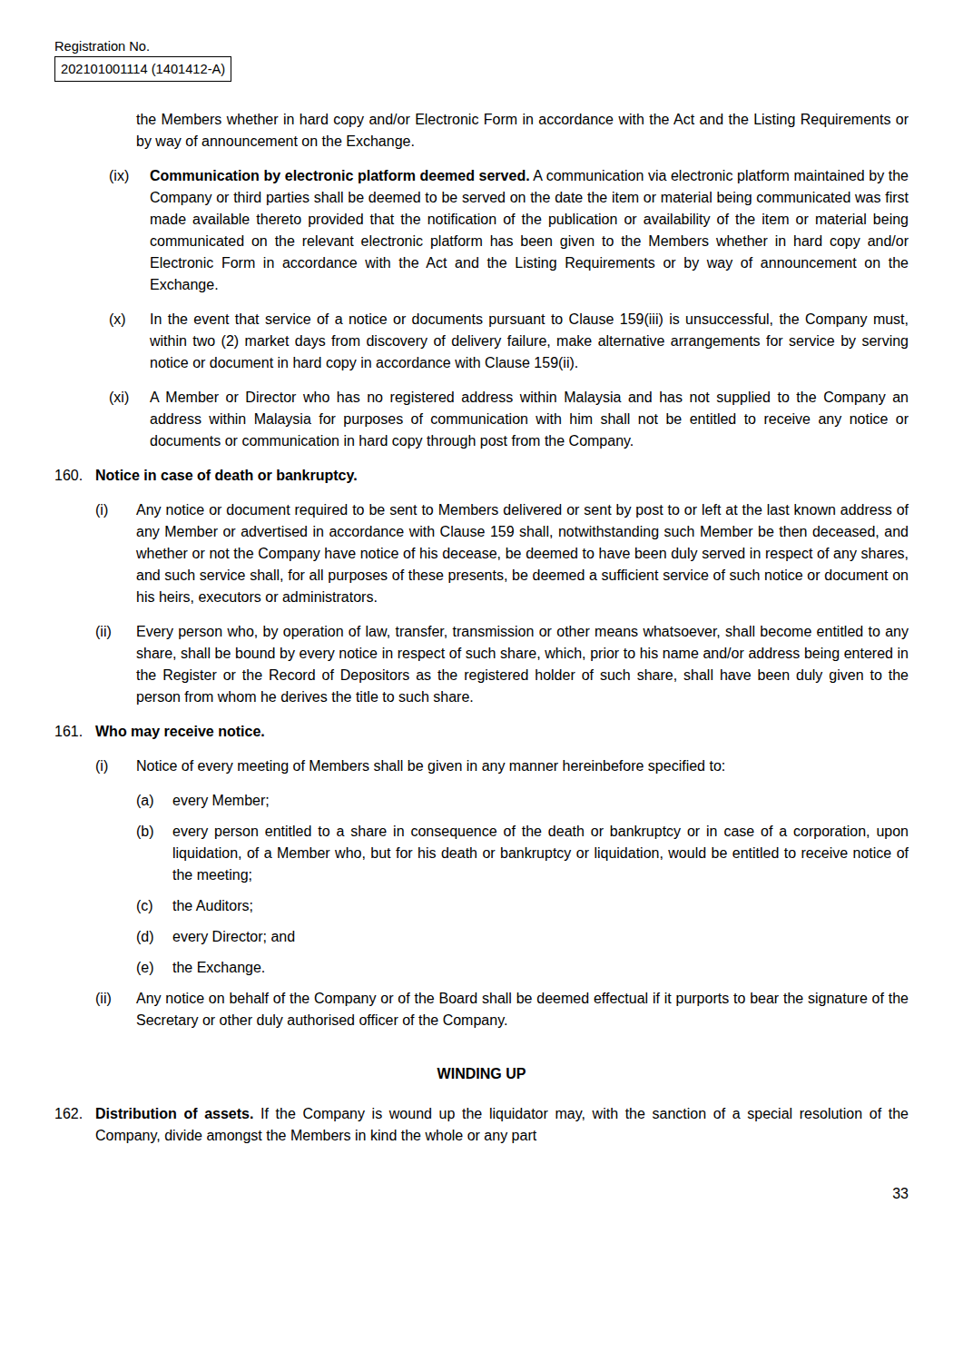Registration No.
202101001114 (1401412-A)
the Members whether in hard copy and/or Electronic Form in accordance with the Act and the Listing Requirements or by way of announcement on the Exchange.
(ix)
Communication by electronic platform deemed served. A communication via electronic platform maintained by the Company or third parties shall be deemed to be served on the date the item or material being communicated was first made available thereto provided that the notification of the publication or availability of the item or material being communicated on the relevant electronic platform has been given to the Members whether in hard copy and/or Electronic Form in accordance with the Act and the Listing Requirements or by way of announcement on the Exchange.
(x)
In the event that service of a notice or documents pursuant to Clause 159(iii) is unsuccessful, the Company must, within two (2) market days from discovery of delivery failure, make alternative arrangements for service by serving notice or document in hard copy in accordance with Clause 159(ii).
(xi)
A Member or Director who has no registered address within Malaysia and has not supplied to the Company an address within Malaysia for purposes of communication with him shall not be entitled to receive any notice or documents or communication in hard copy through post from the Company.
160.
Notice in case of death or bankruptcy.
(i)
Any notice or document required to be sent to Members delivered or sent by post to or left at the last known address of any Member or advertised in accordance with Clause 159 shall, notwithstanding such Member be then deceased, and whether or not the Company have notice of his decease, be deemed to have been duly served in respect of any shares, and such service shall, for all purposes of these presents, be deemed a sufficient service of such notice or document on his heirs, executors or administrators.
(ii)
Every person who, by operation of law, transfer, transmission or other means whatsoever, shall become entitled to any share, shall be bound by every notice in respect of such share, which, prior to his name and/or address being entered in the Register or the Record of Depositors as the registered holder of such share, shall have been duly given to the person from whom he derives the title to such share.
161.
Who may receive notice.
(i)
Notice of every meeting of Members shall be given in any manner hereinbefore specified to:
(a)
every Member;
(b)
every person entitled to a share in consequence of the death or bankruptcy or in case of a corporation, upon liquidation, of a Member who, but for his death or bankruptcy or liquidation, would be entitled to receive notice of the meeting;
(c)
the Auditors;
(d)
every Director; and
(e)
the Exchange.
(ii)
Any notice on behalf of the Company or of the Board shall be deemed effectual if it purports to bear the signature of the Secretary or other duly authorised officer of the Company.
WINDING UP
162.
Distribution of assets. If the Company is wound up the liquidator may, with the sanction of a special resolution of the Company, divide amongst the Members in kind the whole or any part
33